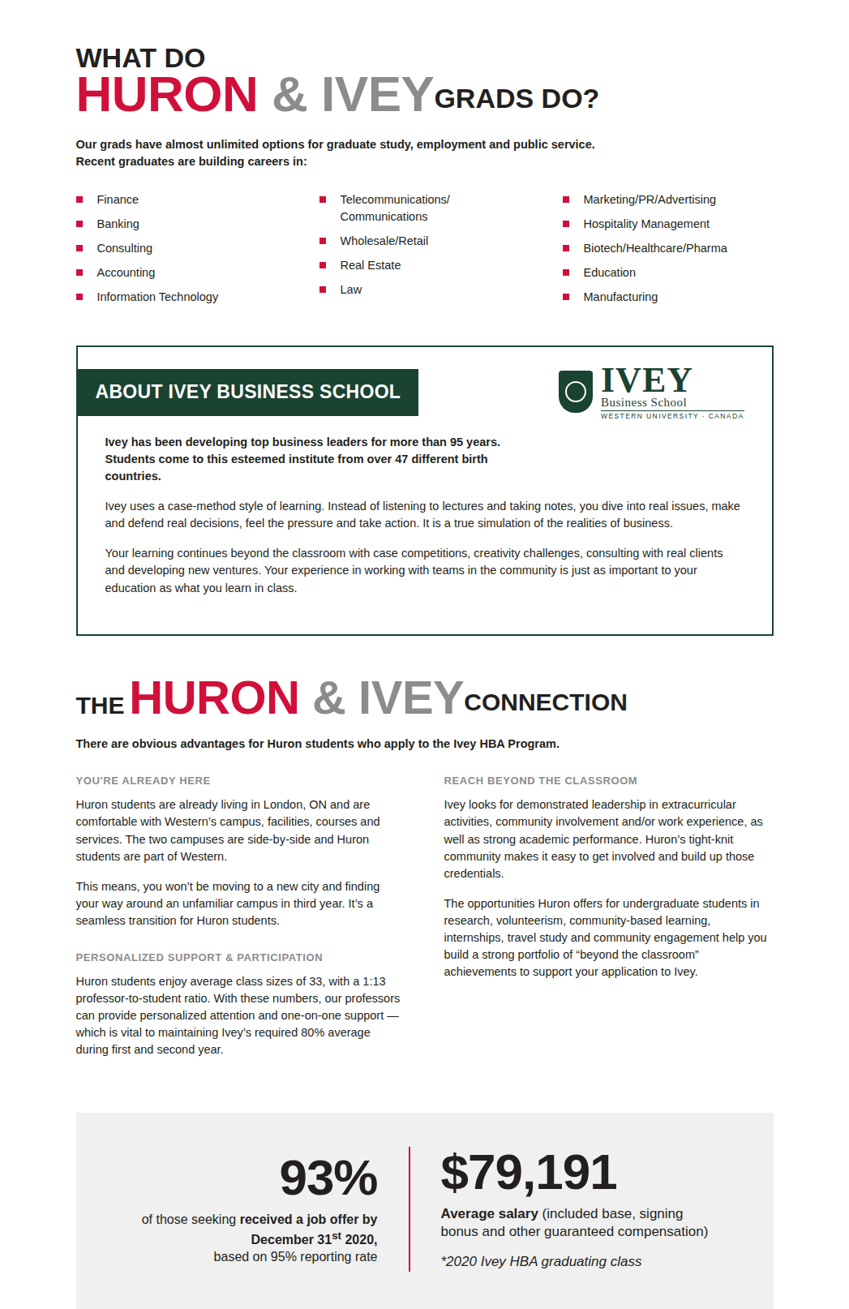WHAT DO HURON & IVEY GRADS DO?
Our grads have almost unlimited options for graduate study, employment and public service.
Recent graduates are building careers in:
Finance
Banking
Consulting
Accounting
Information Technology
Telecommunications/
Communications
Wholesale/Retail
Real Estate
Law
Marketing/PR/Advertising
Hospitality Management
Biotech/Healthcare/Pharma
Education
Manufacturing
ABOUT IVEY BUSINESS SCHOOL
IVEY Business School WESTERN UNIVERSITY · CANADA
Ivey has been developing top business leaders for more than 95 years. Students come to this esteemed institute from over 47 different birth countries.
Ivey uses a case-method style of learning. Instead of listening to lectures and taking notes, you dive into real issues, make and defend real decisions, feel the pressure and take action. It is a true simulation of the realities of business.
Your learning continues beyond the classroom with case competitions, creativity challenges, consulting with real clients and developing new ventures. Your experience in working with teams in the community is just as important to your education as what you learn in class.
THE HURON & IVEY CONNECTION
There are obvious advantages for Huron students who apply to the Ivey HBA Program.
YOU'RE ALREADY HERE
Huron students are already living in London, ON and are comfortable with Western’s campus, facilities, courses and services. The two campuses are side-by-side and Huron students are part of Western.
This means, you won’t be moving to a new city and finding your way around an unfamiliar campus in third year. It’s a seamless transition for Huron students.
PERSONALIZED SUPPORT & PARTICIPATION
Huron students enjoy average class sizes of 33, with a 1:13 professor-to-student ratio. With these numbers, our professors can provide personalized attention and one-on-one support — which is vital to maintaining Ivey’s required 80% average during first and second year.
REACH BEYOND THE CLASSROOM
Ivey looks for demonstrated leadership in extracurricular activities, community involvement and/or work experience, as well as strong academic performance. Huron’s tight-knit community makes it easy to get involved and build up those credentials.
The opportunities Huron offers for undergraduate students in research, volunteerism, community-based learning, internships, travel study and community engagement help you build a strong portfolio of “beyond the classroom” achievements to support your application to Ivey.
93%
of those seeking received a job offer by December 31st 2020,
based on 95% reporting rate
$79,191
Average salary (included base, signing bonus and other guaranteed compensation)
*2020 Ivey HBA graduating class